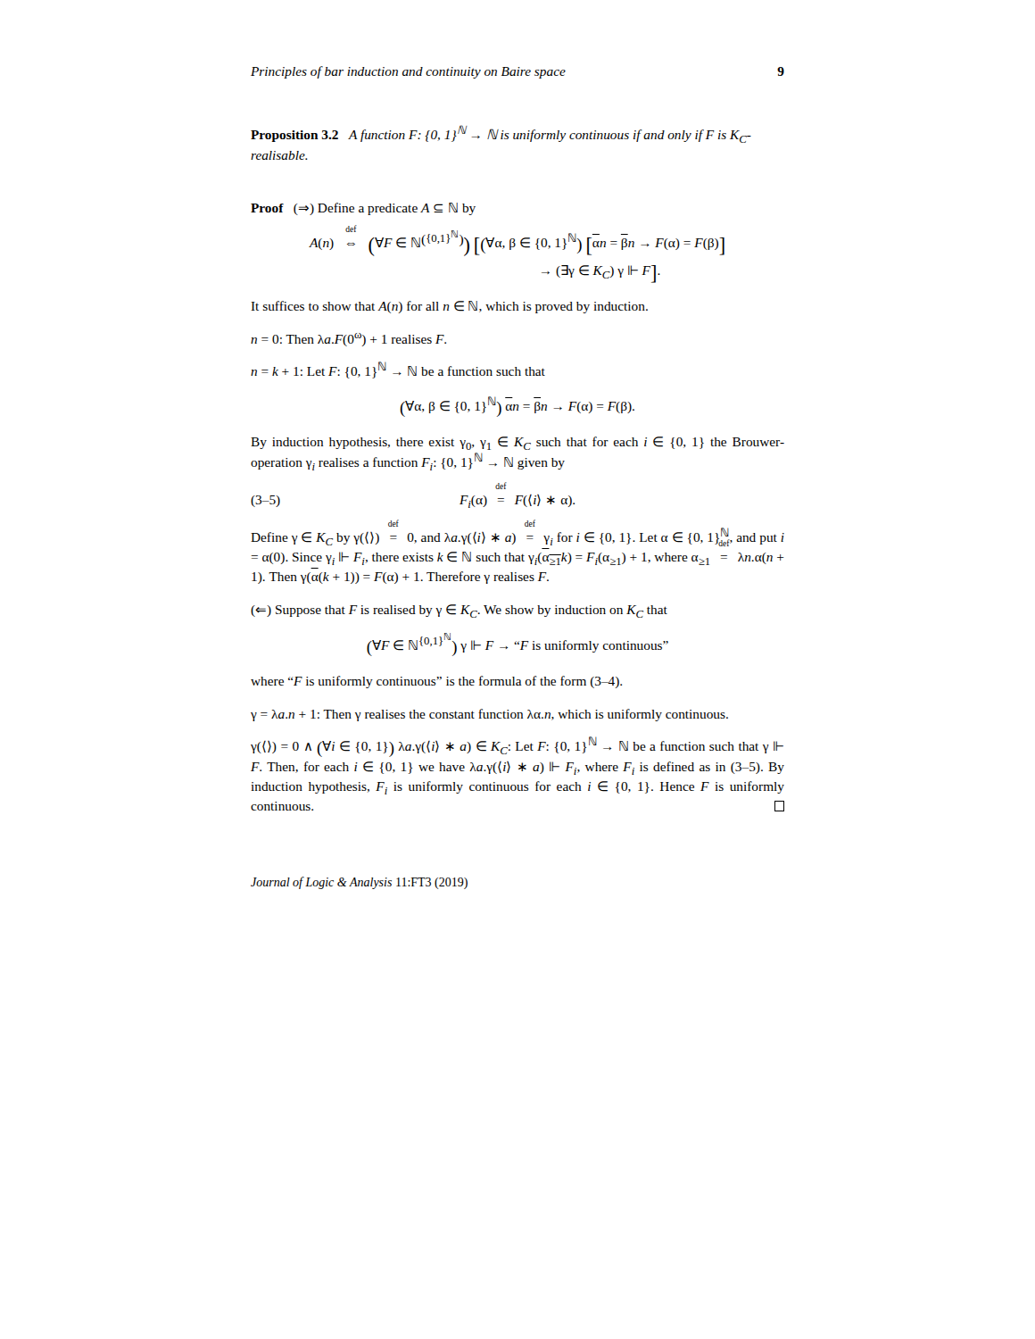Principles of bar induction and continuity on Baire space 9
Proposition 3.2 A function F: {0, 1}ℕ → ℕ is uniformly continuous if and only if F is KC-realisable.
Proof (⇒) Define a predicate A ⊆ ℕ by
A(n) def⇔ (∀F ∈ ℕ({0,1}ℕ)) [(∀α, β ∈ {0, 1}ℕ) [αn = βn → F(α) = F(β)]
→ (∃γ ∈ KC) γ ⊩ F].
It suffices to show that A(n) for all n ∈ ℕ, which is proved by induction.
n = 0: Then λa.F(0ω) + 1 realises F.
n = k + 1: Let F: {0, 1}ℕ → ℕ be a function such that
(∀α, β ∈ {0, 1}ℕ) αn = βn → F(α) = F(β).
By induction hypothesis, there exist γ0, γ1 ∈ KC such that for each i ∈ {0, 1} the Brouwer-operation γi realises a function Fi: {0, 1}ℕ → ℕ given by
(3–5) Fi(α) def= F(⟨i⟩ ∗ α).
Define γ ∈ KC by γ(⟨⟩) def= 0, and λa.γ(⟨i⟩ ∗ a) def= γi for i ∈ {0, 1}. Let α ∈ {0, 1}ℕ, and put i = α(0). Since γi ⊩ Fi, there exists k ∈ ℕ such that γi(α≥1 k) = Fi(α≥1) + 1, where α≥1 def= λn.α(n + 1). Then γ(α(k + 1)) = F(α) + 1. Therefore γ realises F.
(⇐) Suppose that F is realised by γ ∈ KC. We show by induction on KC that
(∀F ∈ ℕ{0,1}ℕ) γ ⊩ F → “F is uniformly continuous”
where “F is uniformly continuous” is the formula of the form (3–4).
γ = λa.n + 1: Then γ realises the constant function λα.n, which is uniformly continuous.
γ(⟨⟩) = 0 ∧ (∀i ∈ {0, 1}) λa.γ(⟨i⟩ ∗ a) ∈ KC: Let F: {0, 1}ℕ → ℕ be a function such that γ ⊩ F. Then, for each i ∈ {0, 1} we have λa.γ(⟨i⟩ ∗ a) ⊩ Fi, where Fi is defined as in (3–5). By induction hypothesis, Fi is uniformly continuous for each i ∈ {0, 1}. Hence F is uniformly continuous.
Journal of Logic & Analysis 11:FT3 (2019)